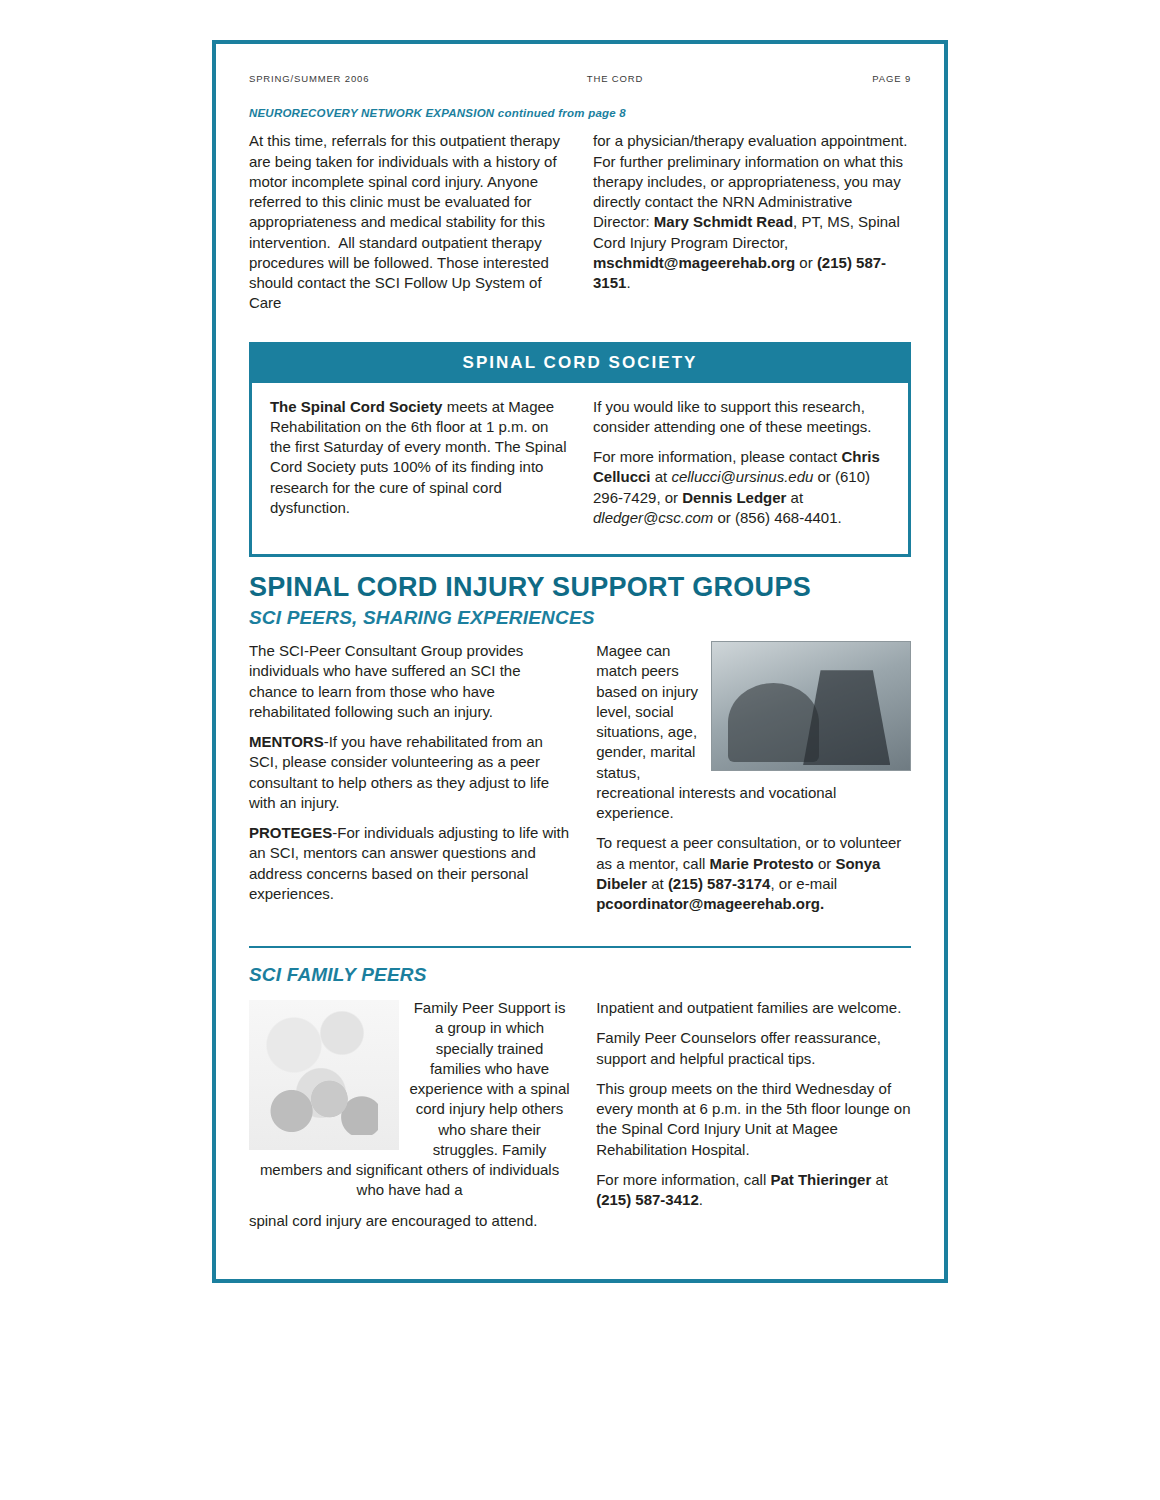SPRING/SUMMER 2006
THE CORD
PAGE 9
NEURORECOVERY NETWORK EXPANSION continued from page 8
At this time, referrals for this outpatient therapy are being taken for individuals with a history of motor incomplete spinal cord injury. Anyone referred to this clinic must be evaluated for appropriateness and medical stability for this intervention. All standard outpatient therapy procedures will be followed. Those interested should contact the SCI Follow Up System of Care
for a physician/therapy evaluation appointment. For further preliminary information on what this therapy includes, or appropriateness, you may directly contact the NRN Administrative Director: Mary Schmidt Read, PT, MS, Spinal Cord Injury Program Director, mschmidt@mageerehab.org or (215) 587-3151.
SPINAL CORD SOCIETY
The Spinal Cord Society meets at Magee Rehabilitation on the 6th floor at 1 p.m. on the first Saturday of every month. The Spinal Cord Society puts 100% of its finding into research for the cure of spinal cord dysfunction.
If you would like to support this research, consider attending one of these meetings.
For more information, please contact Chris Cellucci at cellucci@ursinus.edu or (610) 296-7429, or Dennis Ledger at dledger@csc.com or (856) 468-4401.
SPINAL CORD INJURY SUPPORT GROUPS
SCI PEERS, SHARING EXPERIENCES
The SCI-Peer Consultant Group provides individuals who have suffered an SCI the chance to learn from those who have rehabilitated following such an injury.
MENTORS-If you have rehabilitated from an SCI, please consider volunteering as a peer consultant to help others as they adjust to life with an injury.
PROTEGES-For individuals adjusting to life with an SCI, mentors can answer questions and address concerns based on their personal experiences.
Magee can match peers based on injury level, social situations, age, gender, marital status, recreational interests and vocational experience.
To request a peer consultation, or to volunteer as a mentor, call Marie Protesto or Sonya Dibeler at (215) 587-3174, or e-mail pcoordinator@mageerehab.org.
SCI FAMILY PEERS
Family Peer Support is a group in which specially trained families who have experience with a spinal cord injury help others who share their struggles. Family members and significant others of individuals who have had a
spinal cord injury are encouraged to attend.
Inpatient and outpatient families are welcome.
Family Peer Counselors offer reassurance, support and helpful practical tips.
This group meets on the third Wednesday of every month at 6 p.m. in the 5th floor lounge on the Spinal Cord Injury Unit at Magee Rehabilitation Hospital.
For more information, call Pat Thieringer at (215) 587-3412.